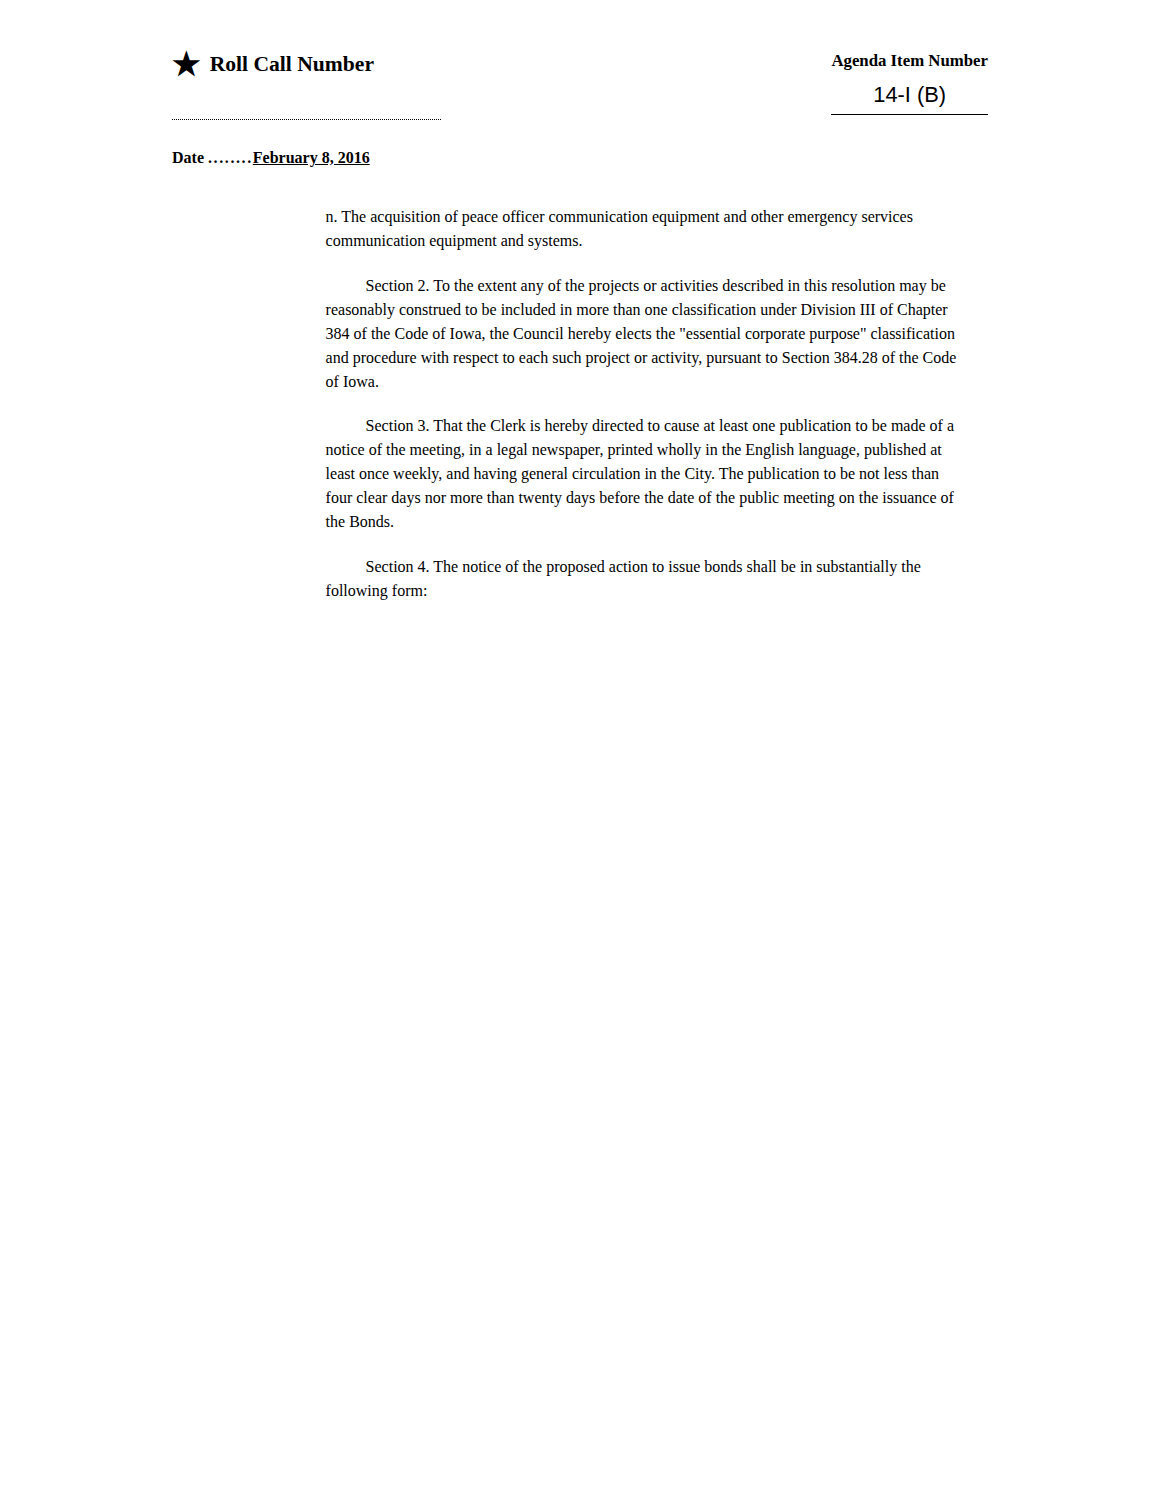★ Roll Call Number
Agenda Item Number 14-I (B)
Date ........ February 8, 2016
n. The acquisition of peace officer communication equipment and other emergency services communication equipment and systems.
Section 2. To the extent any of the projects or activities described in this resolution may be reasonably construed to be included in more than one classification under Division III of Chapter 384 of the Code of Iowa, the Council hereby elects the "essential corporate purpose" classification and procedure with respect to each such project or activity, pursuant to Section 384.28 of the Code of Iowa.
Section 3. That the Clerk is hereby directed to cause at least one publication to be made of a notice of the meeting, in a legal newspaper, printed wholly in the English language, published at least once weekly, and having general circulation in the City. The publication to be not less than four clear days nor more than twenty days before the date of the public meeting on the issuance of the Bonds.
Section 4. The notice of the proposed action to issue bonds shall be in substantially the following form: